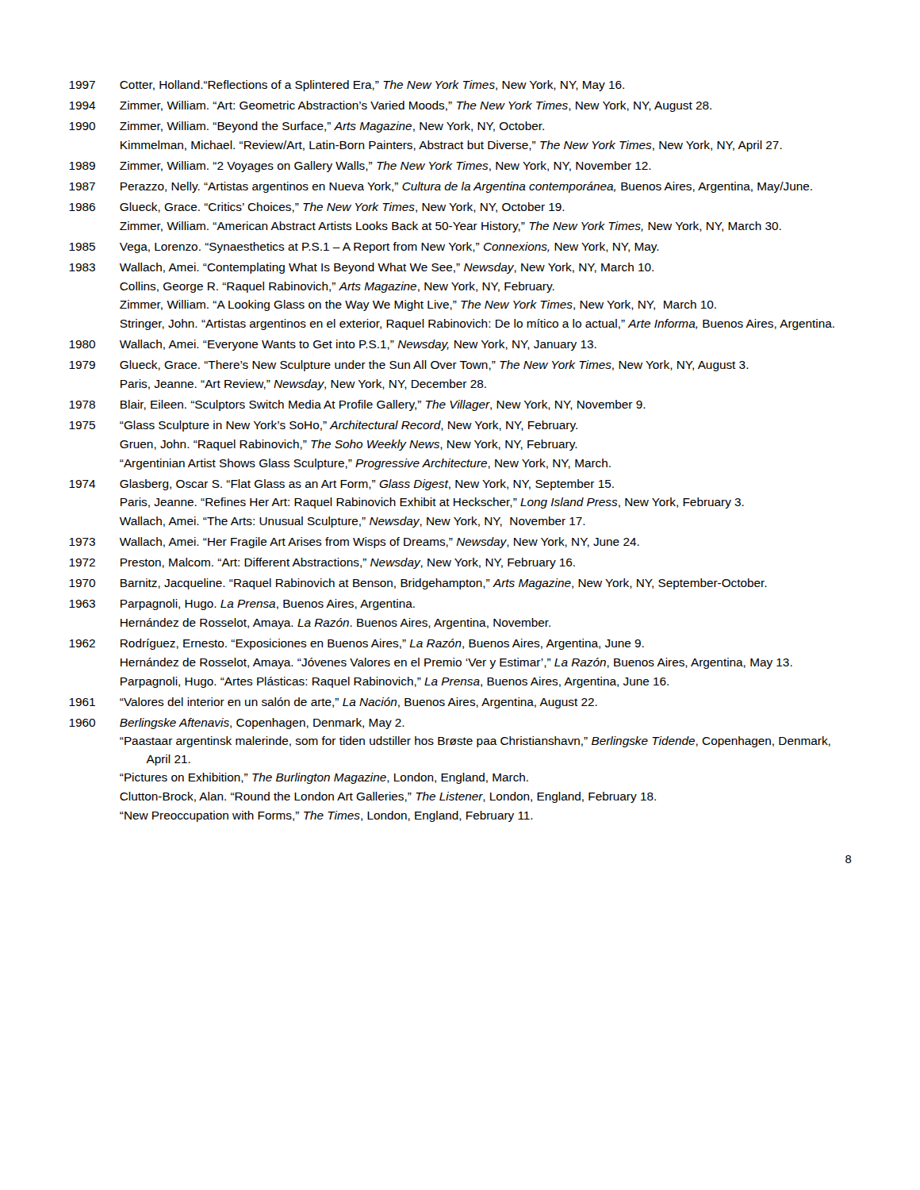1997
Cotter, Holland.“Reflections of a Splintered Era,” The New York Times, New York, NY, May 16.
1994
Zimmer, William. “Art: Geometric Abstraction’s Varied Moods,” The New York Times, New York, NY, August 28.
1990
Zimmer, William. “Beyond the Surface,” Arts Magazine, New York, NY, October.
Kimmelman, Michael. “Review/Art, Latin-Born Painters, Abstract but Diverse,” The New York Times, New York, NY, April 27.
1989
Zimmer, William. “2 Voyages on Gallery Walls,” The New York Times, New York, NY, November 12.
1987
Perazzo, Nelly. “Artistas argentinos en Nueva York,” Cultura de la Argentina contemporánea, Buenos Aires, Argentina, May/June.
1986
Glueck, Grace. “Critics’ Choices,” The New York Times, New York, NY, October 19.
Zimmer, William. “American Abstract Artists Looks Back at 50-Year History,” The New York Times, New York, NY, March 30.
1985
Vega, Lorenzo. “Synaesthetics at P.S.1 – A Report from New York,” Connexions, New York, NY, May.
1983
Wallach, Amei. “Contemplating What Is Beyond What We See,” Newsday, New York, NY, March 10.
Collins, George R. “Raquel Rabinovich,” Arts Magazine, New York, NY, February.
Zimmer, William. “A Looking Glass on the Way We Might Live,” The New York Times, New York, NY, March 10.
Stringer, John. “Artistas argentinos en el exterior, Raquel Rabinovich: De lo mítico a lo actual,” Arte Informa, Buenos Aires, Argentina.
1980
Wallach, Amei. “Everyone Wants to Get into P.S.1,” Newsday, New York, NY, January 13.
1979
Glueck, Grace. “There’s New Sculpture under the Sun All Over Town,” The New York Times, New York, NY, August 3.
Paris, Jeanne. “Art Review,” Newsday, New York, NY, December 28.
1978
Blair, Eileen. “Sculptors Switch Media At Profile Gallery,” The Villager, New York, NY, November 9.
1975
“Glass Sculpture in New York’s SoHo,” Architectural Record, New York, NY, February.
Gruen, John. “Raquel Rabinovich,” The Soho Weekly News, New York, NY, February.
“Argentinian Artist Shows Glass Sculpture,” Progressive Architecture, New York, NY, March.
1974
Glasberg, Oscar S. “Flat Glass as an Art Form,” Glass Digest, New York, NY, September 15.
Paris, Jeanne. “Refines Her Art: Raquel Rabinovich Exhibit at Heckscher,” Long Island Press, New York, February 3.
Wallach, Amei. “The Arts: Unusual Sculpture,” Newsday, New York, NY, November 17.
1973
Wallach, Amei. “Her Fragile Art Arises from Wisps of Dreams,” Newsday, New York, NY, June 24.
1972
Preston, Malcom. “Art: Different Abstractions,” Newsday, New York, NY, February 16.
1970
Barnitz, Jacqueline. “Raquel Rabinovich at Benson, Bridgehampton,” Arts Magazine, New York, NY, September-October.
1963
Parpagnoli, Hugo. La Prensa, Buenos Aires, Argentina.
Hernández de Rosselot, Amaya. La Razón. Buenos Aires, Argentina, November.
1962
Rodríguez, Ernesto. “Exposiciones en Buenos Aires,” La Razón, Buenos Aires, Argentina, June 9.
Hernández de Rosselot, Amaya. “Jóvenes Valores en el Premio ‘Ver y Estimar’,” La Razón, Buenos Aires, Argentina, May 13.
Parpagnoli, Hugo. “Artes Plásticas: Raquel Rabinovich,” La Prensa, Buenos Aires, Argentina, June 16.
1961
“Valores del interior en un salón de arte,” La Nación, Buenos Aires, Argentina, August 22.
1960
Berlingske Aftenavis, Copenhagen, Denmark, May 2.
“Paastaar argentinsk malerinde, som for tiden udstiller hos Brøste paa Christianshavn,” Berlingske Tidende, Copenhagen, Denmark, April 21.
“Pictures on Exhibition,” The Burlington Magazine, London, England, March.
Clutton-Brock, Alan. “Round the London Art Galleries,” The Listener, London, England, February 18.
“New Preoccupation with Forms,” The Times, London, England, February 11.
8